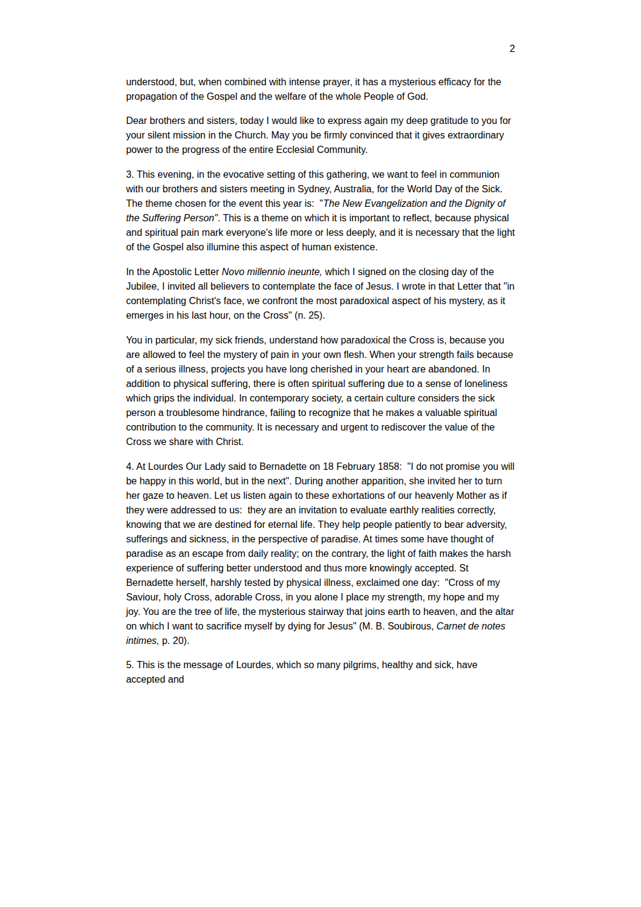2
understood, but, when combined with intense prayer, it has a mysterious efficacy for the propagation of the Gospel and the welfare of the whole People of God.
Dear brothers and sisters, today I would like to express again my deep gratitude to you for your silent mission in the Church. May you be firmly convinced that it gives extraordinary power to the progress of the entire Ecclesial Community.
3. This evening, in the evocative setting of this gathering, we want to feel in communion with our brothers and sisters meeting in Sydney, Australia, for the World Day of the Sick. The theme chosen for the event this year is: "The New Evangelization and the Dignity of the Suffering Person". This is a theme on which it is important to reflect, because physical and spiritual pain mark everyone's life more or less deeply, and it is necessary that the light of the Gospel also illumine this aspect of human existence.
In the Apostolic Letter Novo millennio ineunte, which I signed on the closing day of the Jubilee, I invited all believers to contemplate the face of Jesus. I wrote in that Letter that "in contemplating Christ's face, we confront the most paradoxical aspect of his mystery, as it emerges in his last hour, on the Cross" (n. 25).
You in particular, my sick friends, understand how paradoxical the Cross is, because you are allowed to feel the mystery of pain in your own flesh. When your strength fails because of a serious illness, projects you have long cherished in your heart are abandoned. In addition to physical suffering, there is often spiritual suffering due to a sense of loneliness which grips the individual. In contemporary society, a certain culture considers the sick person a troublesome hindrance, failing to recognize that he makes a valuable spiritual contribution to the community. It is necessary and urgent to rediscover the value of the Cross we share with Christ.
4. At Lourdes Our Lady said to Bernadette on 18 February 1858: "I do not promise you will be happy in this world, but in the next". During another apparition, she invited her to turn her gaze to heaven. Let us listen again to these exhortations of our heavenly Mother as if they were addressed to us: they are an invitation to evaluate earthly realities correctly, knowing that we are destined for eternal life. They help people patiently to bear adversity, sufferings and sickness, in the perspective of paradise. At times some have thought of paradise as an escape from daily reality; on the contrary, the light of faith makes the harsh experience of suffering better understood and thus more knowingly accepted. St Bernadette herself, harshly tested by physical illness, exclaimed one day: "Cross of my Saviour, holy Cross, adorable Cross, in you alone I place my strength, my hope and my joy. You are the tree of life, the mysterious stairway that joins earth to heaven, and the altar on which I want to sacrifice myself by dying for Jesus" (M. B. Soubirous, Carnet de notes intimes, p. 20).
5. This is the message of Lourdes, which so many pilgrims, healthy and sick, have accepted and